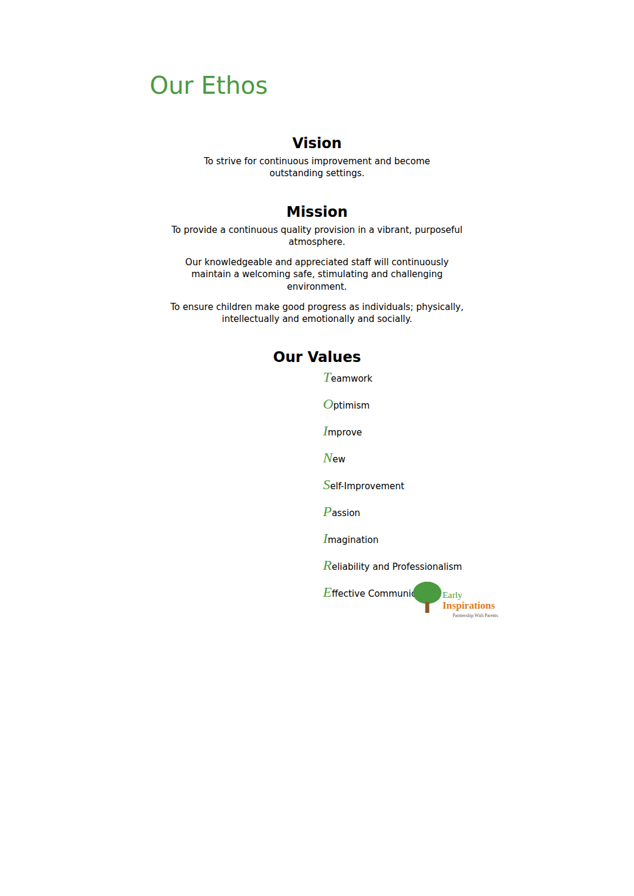Our Ethos
Vision
To strive for continuous improvement and become outstanding settings.
Mission
To provide a continuous quality provision in a vibrant, purposeful atmosphere.
Our knowledgeable and appreciated staff will continuously maintain a welcoming safe, stimulating and challenging environment.
To ensure children make good progress as individuals; physically, intellectually and emotionally and socially.
Our Values
Teamwork
Optimism
Improve
New
Self-Improvement
Passion
Imagination
Reliability and Professionalism
Effective Communicatio